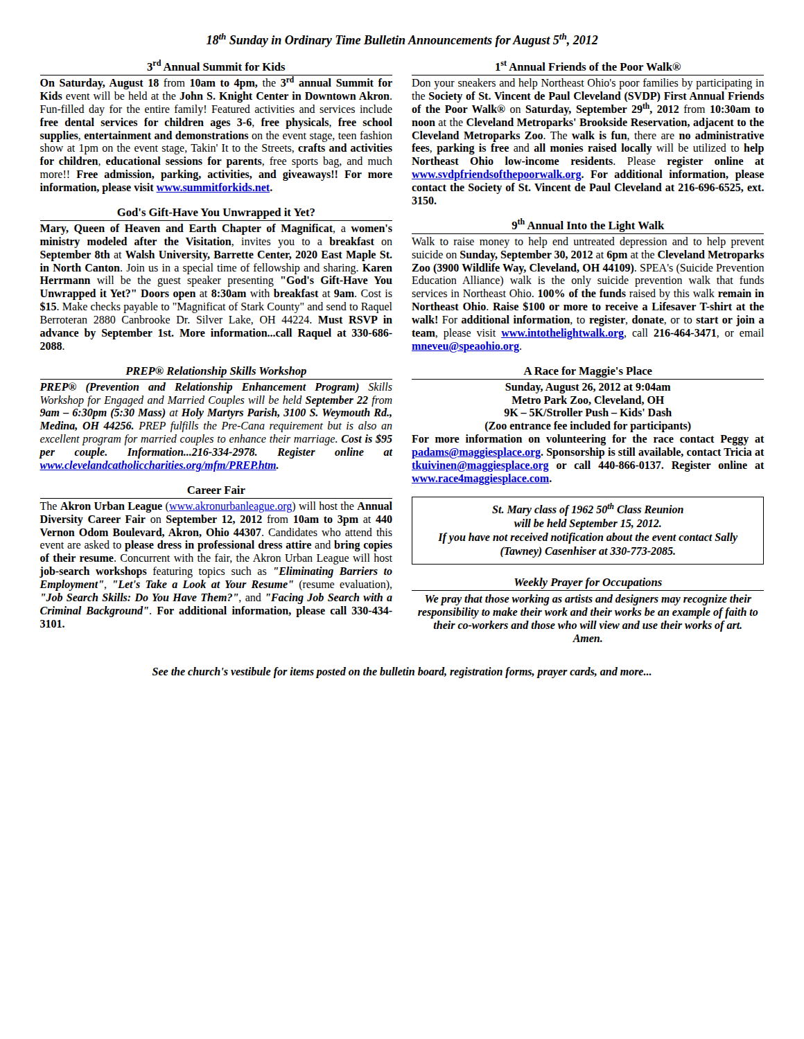18th Sunday in Ordinary Time Bulletin Announcements for August 5th, 2012
3rd Annual Summit for Kids
On Saturday, August 18 from 10am to 4pm, the 3rd annual Summit for Kids event will be held at the John S. Knight Center in Downtown Akron. Fun-filled day for the entire family! Featured activities and services include free dental services for children ages 3-6, free physicals, free school supplies, entertainment and demonstrations on the event stage, teen fashion show at 1pm on the event stage, Takin' It to the Streets, crafts and activities for children, educational sessions for parents, free sports bag, and much more!! Free admission, parking, activities, and giveaways!! For more information, please visit www.summitforkids.net.
God's Gift-Have You Unwrapped it Yet?
Mary, Queen of Heaven and Earth Chapter of Magnificat, a women's ministry modeled after the Visitation, invites you to a breakfast on September 8th at Walsh University, Barrette Center, 2020 East Maple St. in North Canton. Join us in a special time of fellowship and sharing. Karen Herrmann will be the guest speaker presenting "God's Gift-Have You Unwrapped it Yet?" Doors open at 8:30am with breakfast at 9am. Cost is $15. Make checks payable to "Magnificat of Stark County" and send to Raquel Berroteran 2880 Canbrooke Dr. Silver Lake, OH 44224. Must RSVP in advance by September 1st. More information...call Raquel at 330-686-2088.
PREP® Relationship Skills Workshop
PREP® (Prevention and Relationship Enhancement Program) Skills Workshop for Engaged and Married Couples will be held September 22 from 9am – 6:30pm (5:30 Mass) at Holy Martyrs Parish, 3100 S. Weymouth Rd., Medina, OH 44256. PREP fulfills the Pre-Cana requirement but is also an excellent program for married couples to enhance their marriage. Cost is $95 per couple. Information...216-334-2978. Register online at www.clevelandcatholiccharities.org/mfm/PREP.htm.
Career Fair
The Akron Urban League (www.akronurbanleague.org) will host the Annual Diversity Career Fair on September 12, 2012 from 10am to 3pm at 440 Vernon Odom Boulevard, Akron, Ohio 44307. Candidates who attend this event are asked to please dress in professional dress attire and bring copies of their resume. Concurrent with the fair, the Akron Urban League will host job-search workshops featuring topics such as "Eliminating Barriers to Employment", "Let's Take a Look at Your Resume" (resume evaluation), "Job Search Skills: Do You Have Them?", and "Facing Job Search with a Criminal Background". For additional information, please call 330-434-3101.
1st Annual Friends of the Poor Walk®
Don your sneakers and help Northeast Ohio's poor families by participating in the Society of St. Vincent de Paul Cleveland (SVDP) First Annual Friends of the Poor Walk® on Saturday, September 29th, 2012 from 10:30am to noon at the Cleveland Metroparks' Brookside Reservation, adjacent to the Cleveland Metroparks Zoo. The walk is fun, there are no administrative fees, parking is free and all monies raised locally will be utilized to help Northeast Ohio low-income residents. Please register online at www.svdpfriendsofthepoorwalk.org. For additional information, please contact the Society of St. Vincent de Paul Cleveland at 216-696-6525, ext. 3150.
9th Annual Into the Light Walk
Walk to raise money to help end untreated depression and to help prevent suicide on Sunday, September 30, 2012 at 6pm at the Cleveland Metroparks Zoo (3900 Wildlife Way, Cleveland, OH 44109). SPEA's (Suicide Prevention Education Alliance) walk is the only suicide prevention walk that funds services in Northeast Ohio. 100% of the funds raised by this walk remain in Northeast Ohio. Raise $100 or more to receive a Lifesaver T-shirt at the walk! For additional information, to register, donate, or to start or join a team, please visit www.intothelightwalk.org, call 216-464-3471, or email mneveu@speaohio.org.
A Race for Maggie's Place
Sunday, August 26, 2012 at 9:04am
Metro Park Zoo, Cleveland, OH
9K – 5K/Stroller Push – Kids' Dash
(Zoo entrance fee included for participants)
For more information on volunteering for the race contact Peggy at padams@maggiesplace.org. Sponsorship is still available, contact Tricia at tkuivinen@maggiesplace.org or call 440-866-0137. Register online at www.race4maggiesplace.com.
St. Mary class of 1962 50th Class Reunion
will be held September 15, 2012.
If you have not received notification about the event contact Sally (Tawney) Casenhiser at 330-773-2085.
Weekly Prayer for Occupations
We pray that those working as artists and designers may recognize their responsibility to make their work and their works be an example of faith to their co-workers and those who will view and use their works of art.
Amen.
See the church's vestibule for items posted on the bulletin board, registration forms, prayer cards, and more...